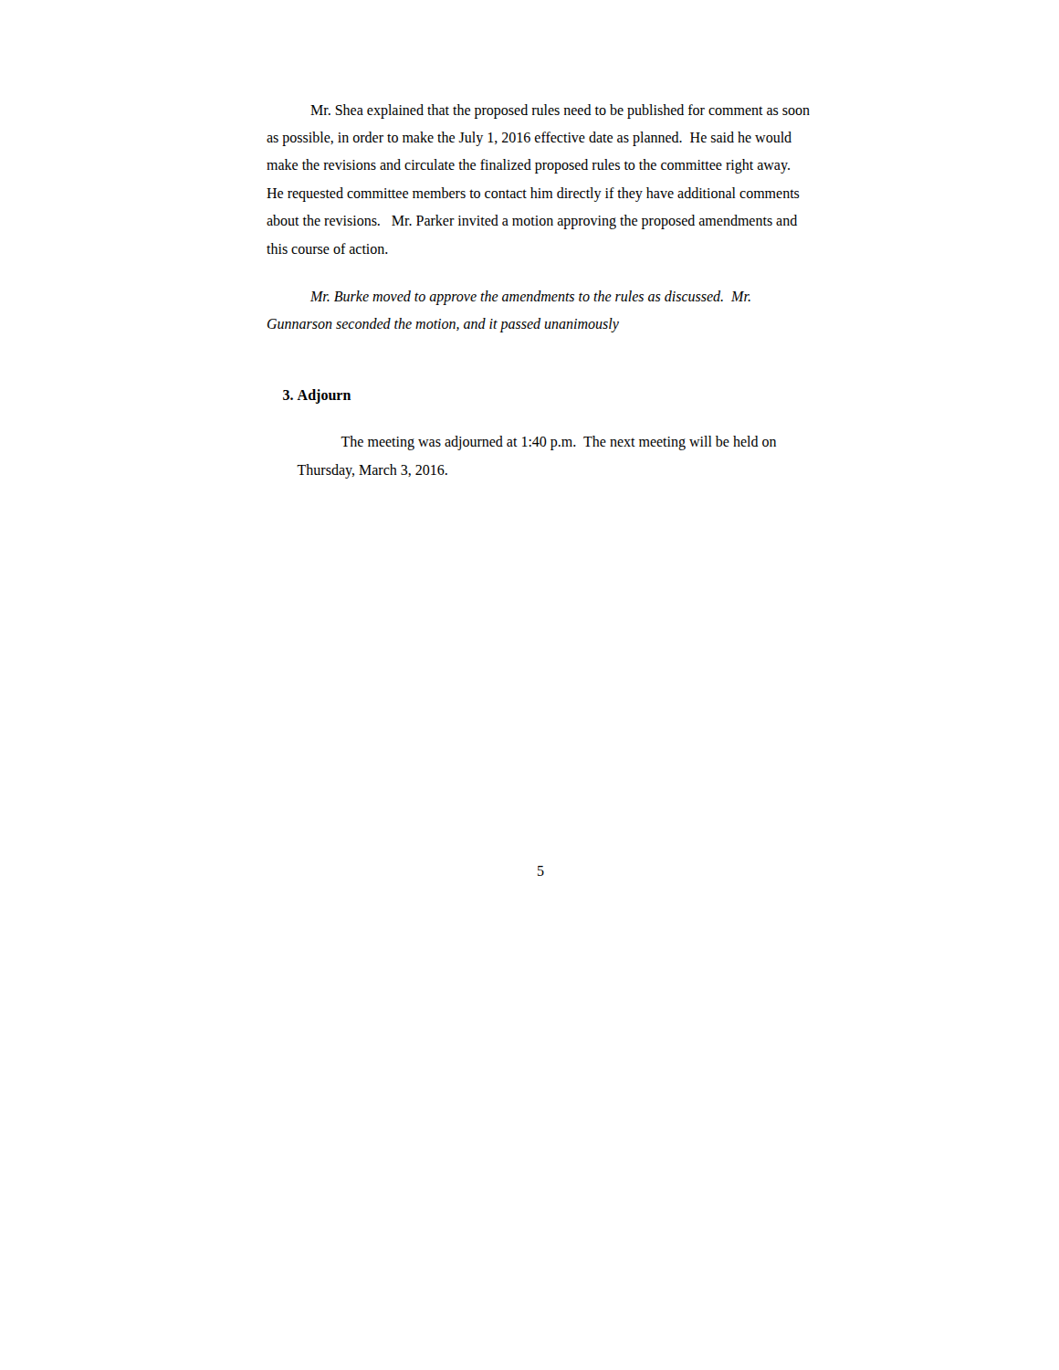Mr. Shea explained that the proposed rules need to be published for comment as soon as possible, in order to make the July 1, 2016 effective date as planned. He said he would make the revisions and circulate the finalized proposed rules to the committee right away. He requested committee members to contact him directly if they have additional comments about the revisions. Mr. Parker invited a motion approving the proposed amendments and this course of action.
Mr. Burke moved to approve the amendments to the rules as discussed. Mr. Gunnarson seconded the motion, and it passed unanimously
Adjourn
The meeting was adjourned at 1:40 p.m. The next meeting will be held on Thursday, March 3, 2016.
5